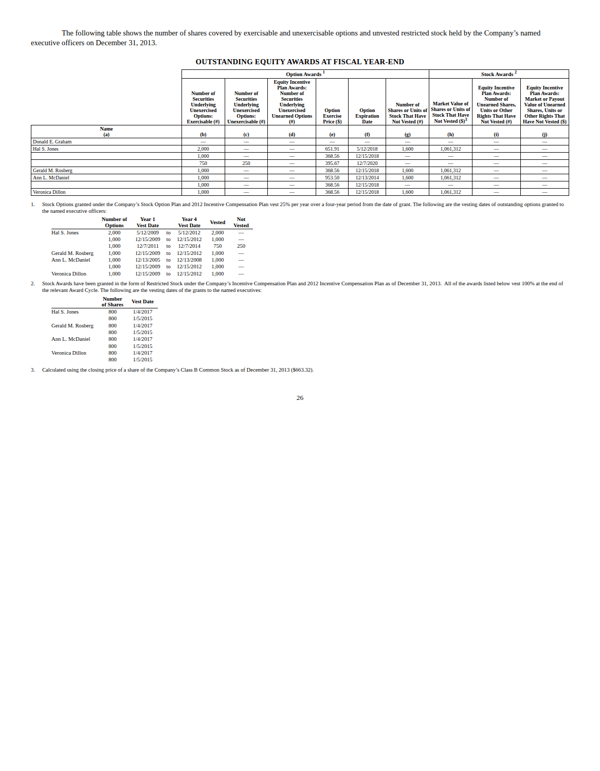The following table shows the number of shares covered by exercisable and unexercisable options and unvested restricted stock held by the Company’s named executive officers on December 31, 2013.
OUTSTANDING EQUITY AWARDS AT FISCAL YEAR-END
| | Option Awards 1 | Stock Awards 2 |
| --- | --- | --- |
| Number of Securities Underlying Unexercised Options: Exercisable (#) | Number of Securities Underlying Unexercised Options: Unexercisable (#) | Equity Incentive Plan Awards: Number of Securities Underlying Unexercised Unearned Options (#) | Option Exercise Price ($) | Option Expiration Date | Number of Shares or Units of Stock That Have Not Vested (#) | Market Value of Shares or Units of Stock That Have Not Vested ($) 3 | Equity Incentive Plan Awards: Number of Unearned Shares, Units or Other Rights That Have Not Vested (#) | Equity Incentive Plan Awards: Market or Payout Value of Unearned Shares, Units or Other Rights That Have Not Vested ($) |
| Name (a) | (b) | (c) | (d) | (e) | (f) | (g) | (h) | (i) | (j) |
| Donald E. Graham | — | — | — | — | — | — | — | — | — |
| Hal S. Jones | 2,000 | — | — | 651.91 | 5/12/2018 | 1,600 | 1,061,312 | — | — |
| | 1,000 | — | — | 368.56 | 12/15/2018 | — | — | — | — |
| | 750 | 250 | — | 395.67 | 12/7/2020 | — | — | — | — |
| Gerald M. Rosberg | 1,000 | — | — | 368.56 | 12/15/2018 | 1,600 | 1,061,312 | — | — |
| Ann L. McDaniel | 1,000 | — | — | 953.50 | 12/13/2014 | 1,600 | 1,061,312 | — | — |
| | 1,000 | — | — | 368.56 | 12/15/2018 | — | — | — | — |
| Veronica Dillon | 1,000 | — | — | 368.56 | 12/15/2018 | 1,600 | 1,061,312 | — | — |
1. Stock Options granted under the Company’s Stock Option Plan and 2012 Incentive Compensation Plan vest 25% per year over a four-year period from the date of grant. The following are the vesting dates of outstanding options granted to the named executive officers:
| | Number of Options | Year 1 Vest Date | | Year 4 Vest Date | Vested | Not Vested |
| --- | --- | --- | --- | --- | --- | --- |
| Hal S. Jones | 2,000 | 5/12/2009 | to | 5/12/2012 | 2,000 | — |
| | 1,000 | 12/15/2009 | to | 12/15/2012 | 1,000 | — |
| | 1,000 | 12/7/2011 | to | 12/7/2014 | 750 | 250 |
| Gerald M. Rosberg | 1,000 | 12/15/2009 | to | 12/15/2012 | 1,000 | — |
| Ann L. McDaniel | 1,000 | 12/13/2005 | to | 12/13/2008 | 1,000 | — |
| | 1,000 | 12/15/2009 | to | 12/15/2012 | 1,000 | — |
| Veronica Dillon | 1,000 | 12/15/2009 | to | 12/15/2012 | 1,000 | — |
2. Stock Awards have been granted in the form of Restricted Stock under the Company’s Incentive Compensation Plan and 2012 Incentive Compensation Plan as of December 31, 2013. All of the awards listed below vest 100% at the end of the relevant Award Cycle. The following are the vesting dates of the grants to the named executives:
| | Number of Shares | Vest Date |
| --- | --- | --- |
| Hal S. Jones | 800 | 1/4/2017 |
| | 800 | 1/5/2015 |
| Gerald M. Rosberg | 800 | 1/4/2017 |
| | 800 | 1/5/2015 |
| Ann L. McDaniel | 800 | 1/4/2017 |
| | 800 | 1/5/2015 |
| Veronica Dillon | 800 | 1/4/2017 |
| | 800 | 1/5/2015 |
3. Calculated using the closing price of a share of the Company’s Class B Common Stock as of December 31, 2013 ($663.32).
26